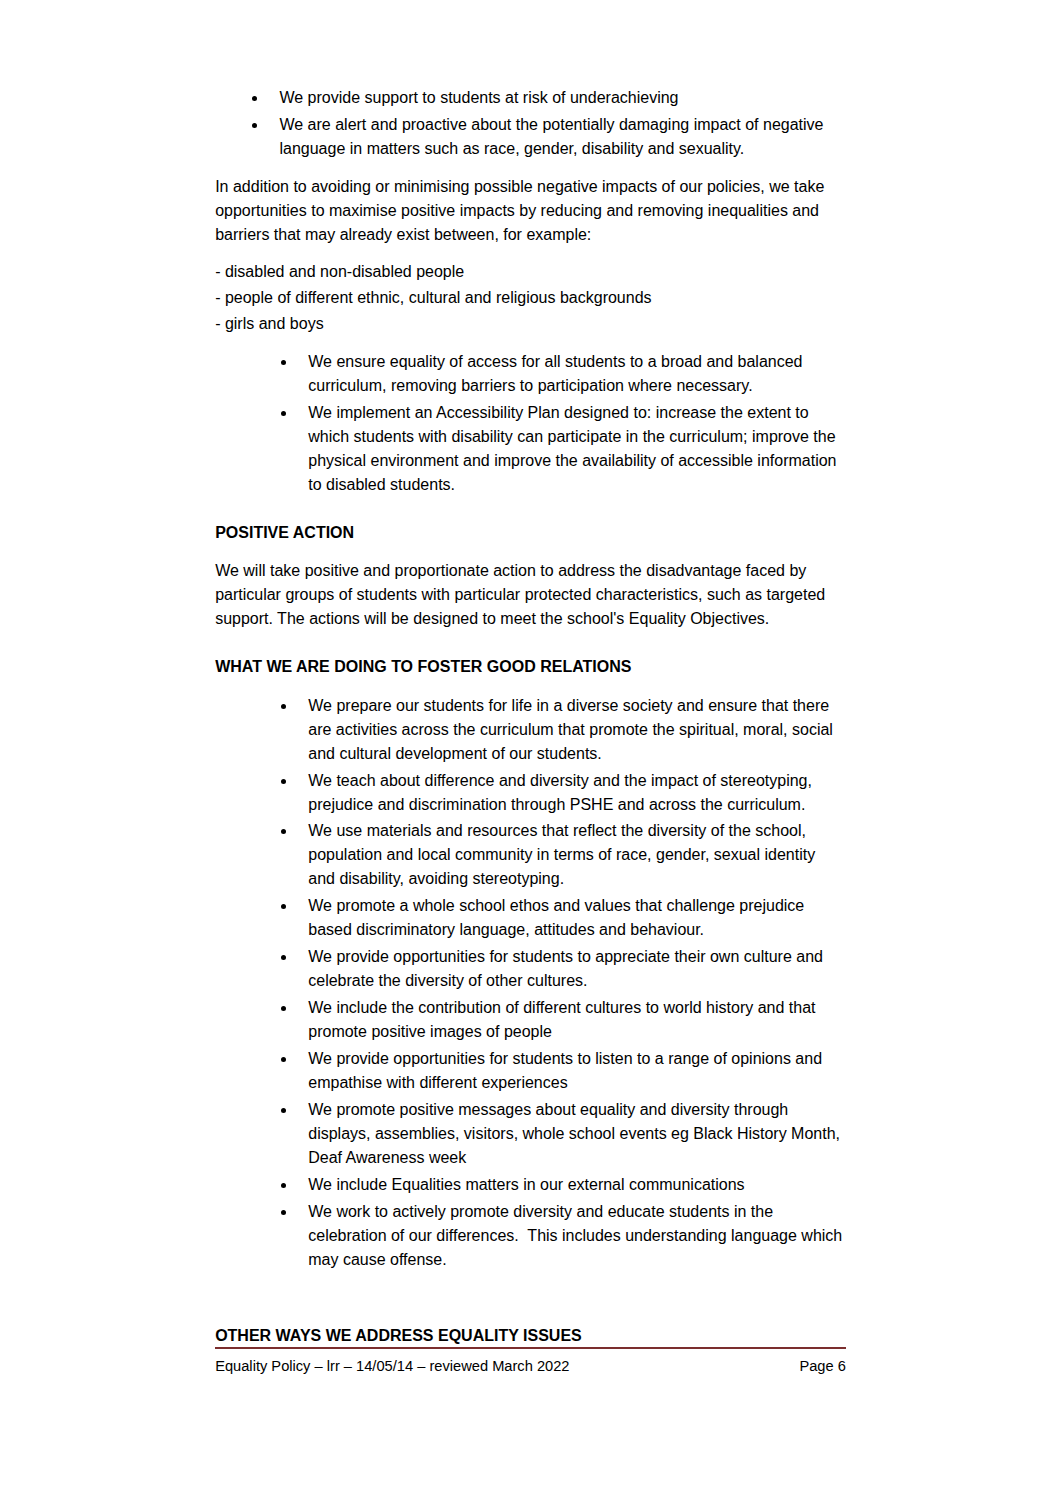We provide support to students at risk of underachieving
We are alert and proactive about the potentially damaging impact of negative language in matters such as race, gender, disability and sexuality.
In addition to avoiding or minimising possible negative impacts of our policies, we take opportunities to maximise positive impacts by reducing and removing inequalities and barriers that may already exist between, for example:
- disabled and non-disabled people
- people of different ethnic, cultural and religious backgrounds
- girls and boys
We ensure equality of access for all students to a broad and balanced curriculum, removing barriers to participation where necessary.
We implement an Accessibility Plan designed to: increase the extent to which students with disability can participate in the curriculum; improve the physical environment and improve the availability of accessible information to disabled students.
POSITIVE ACTION
We will take positive and proportionate action to address the disadvantage faced by particular groups of students with particular protected characteristics, such as targeted support. The actions will be designed to meet the school's Equality Objectives.
WHAT WE ARE DOING TO FOSTER GOOD RELATIONS
We prepare our students for life in a diverse society and ensure that there are activities across the curriculum that promote the spiritual, moral, social and cultural development of our students.
We teach about difference and diversity and the impact of stereotyping, prejudice and discrimination through PSHE and across the curriculum.
We use materials and resources that reflect the diversity of the school, population and local community in terms of race, gender, sexual identity and disability, avoiding stereotyping.
We promote a whole school ethos and values that challenge prejudice based discriminatory language, attitudes and behaviour.
We provide opportunities for students to appreciate their own culture and celebrate the diversity of other cultures.
We include the contribution of different cultures to world history and that promote positive images of people
We provide opportunities for students to listen to a range of opinions and empathise with different experiences
We promote positive messages about equality and diversity through displays, assemblies, visitors, whole school events eg Black History Month, Deaf Awareness week
We include Equalities matters in our external communications
We work to actively promote diversity and educate students in the celebration of our differences. This includes understanding language which may cause offense.
OTHER WAYS WE ADDRESS EQUALITY ISSUES
Equality Policy – lrr – 14/05/14 – reviewed March 2022 Page 6